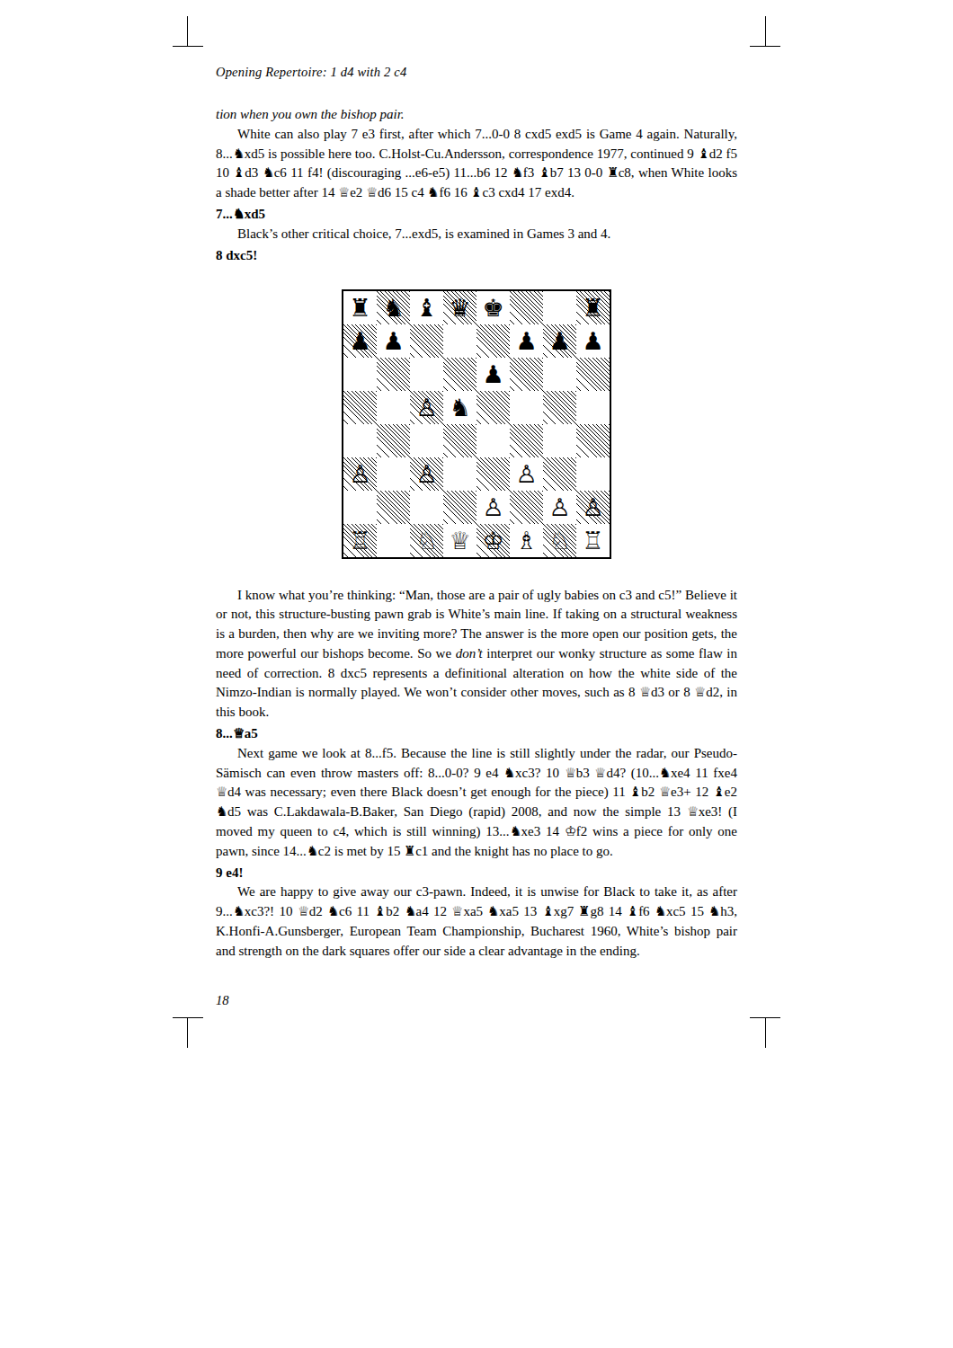Opening Repertoire: 1 d4 with 2 c4
tion when you own the bishop pair.
White can also play 7 e3 first, after which 7...0-0 8 cxd5 exd5 is Game 4 again. Naturally, 8...♞xd5 is possible here too. C.Holst-Cu.Andersson, correspondence 1977, continued 9 ♝d2 f5 10 ♝d3 ♞c6 11 f4! (discouraging ...e6-e5) 11...b6 12 ♞f3 ♝b7 13 0-0 ♜c8, when White looks a shade better after 14 ♕e2 ♕d6 15 c4 ♞f6 16 ♝c3 cxd4 17 exd4.
7...♞xd5
Black’s other critical choice, 7...exd5, is examined in Games 3 and 4.
8 dxc5!
♜
♞
♝
♛
♚
♜
♟
♟
♟
♟
♟
♟
♙
♞
♙
♙
♙
♙
♙
♙
♖
♘
♕
♔
♗
♘
♖
I know what you’re thinking: “Man, those are a pair of ugly babies on c3 and c5!” Believe it or not, this structure-busting pawn grab is White’s main line. If taking on a structural weakness is a burden, then why are we inviting more? The answer is the more open our position gets, the more powerful our bishops become. So we don’t interpret our wonky structure as some flaw in need of correction. 8 dxc5 represents a definitional alteration on how the white side of the Nimzo-Indian is normally played. We won’t consider other moves, such as 8 ♕d3 or 8 ♕d2, in this book.
8...♕a5
Next game we look at 8...f5. Because the line is still slightly under the radar, our Pseudo-Sämisch can even throw masters off: 8...0-0? 9 e4 ♞xc3? 10 ♕b3 ♕d4? (10...♞xe4 11 fxe4 ♕d4 was necessary; even there Black doesn’t get enough for the piece) 11 ♝b2 ♕e3+ 12 ♝e2 ♞d5 was C.Lakdawala-B.Baker, San Diego (rapid) 2008, and now the simple 13 ♕xe3! (I moved my queen to c4, which is still winning) 13...♞xe3 14 ♔f2 wins a piece for only one pawn, since 14...♞c2 is met by 15 ♜c1 and the knight has no place to go.
9 e4!
We are happy to give away our c3-pawn. Indeed, it is unwise for Black to take it, as after 9...♞xc3?! 10 ♕d2 ♞c6 11 ♝b2 ♞a4 12 ♕xa5 ♞xa5 13 ♝xg7 ♜g8 14 ♝f6 ♞xc5 15 ♞h3, K.Honfi-A.Gunsberger, European Team Championship, Bucharest 1960, White’s bishop pair and strength on the dark squares offer our side a clear advantage in the ending.
18